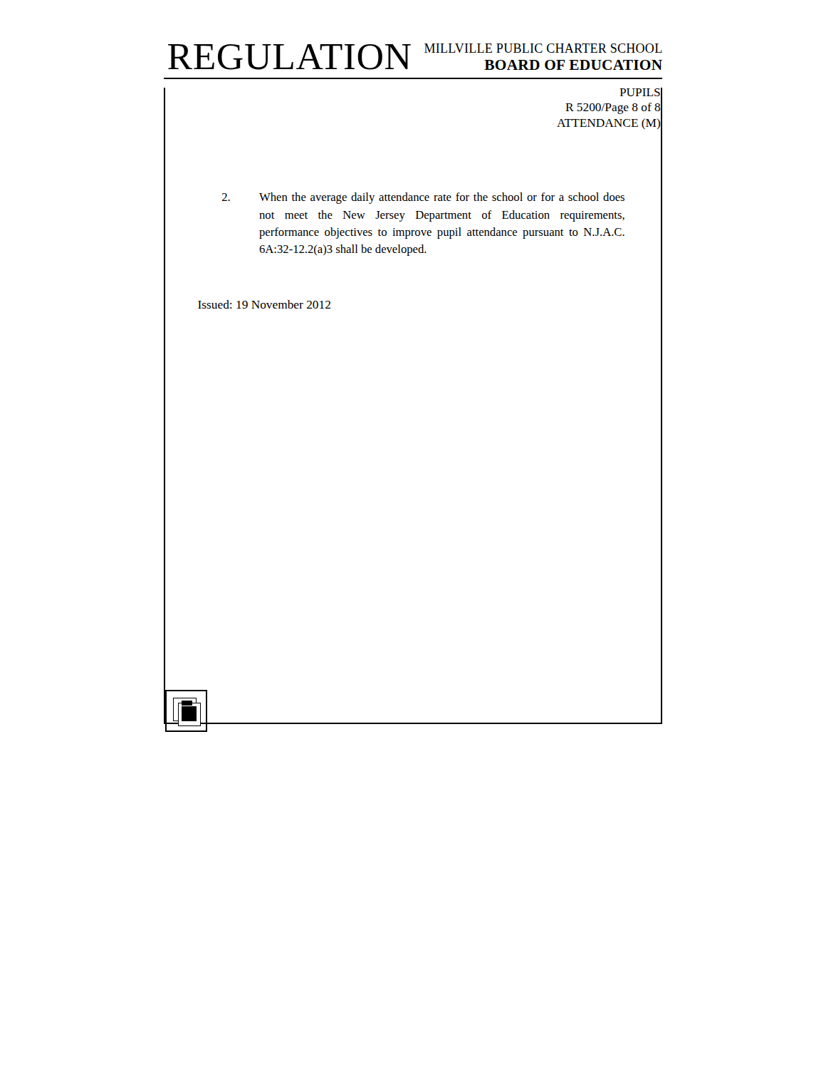REGULATION
MILLVILLE PUBLIC CHARTER SCHOOL
BOARD OF EDUCATION
PUPILS
R 5200/Page 8 of 8
ATTENDANCE (M)
2.
When the average daily attendance rate for the school or for a school does not meet the New Jersey Department of Education requirements, performance objectives to improve pupil attendance pursuant to N.J.A.C. 6A:32-12.2(a)3 shall be developed.
Issued: 19 November 2012